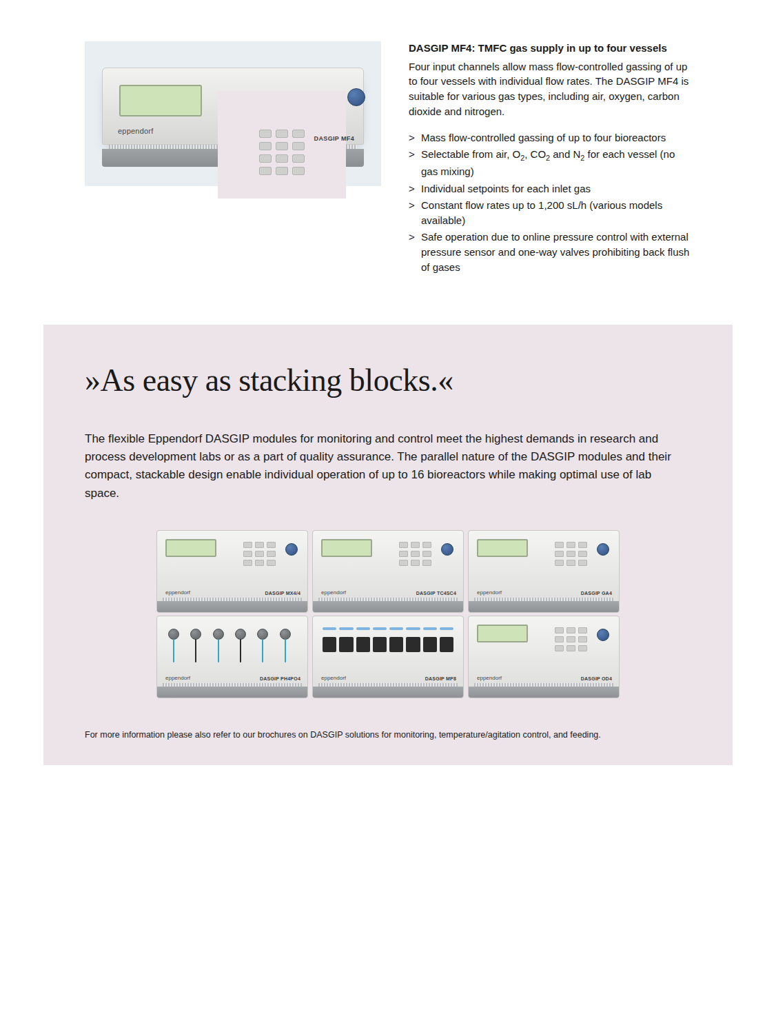eppendorf
DASGIP MF4
DASGIP MF4: TMFC gas supply in up to four vessels
Four input channels allow mass flow-controlled gassing of up to four vessels with individual flow rates. The DASGIP MF4 is suitable for various gas types, including air, oxygen, carbon dioxide and nitrogen.
Mass flow-controlled gassing of up to four bioreactors
Selectable from air, O2, CO2 and N2 for each vessel (no gas mixing)
Individual setpoints for each inlet gas
Constant flow rates up to 1,200 sL/h (various models available)
Safe operation due to online pressure control with external pressure sensor and one-way valves prohibiting back flush of gases
»As easy as stacking blocks.«
The flexible Eppendorf DASGIP modules for monitoring and control meet the highest demands in research and process development labs or as a part of quality assurance. The parallel nature of the DASGIP modules and their compact, stackable design enable individual operation of up to 16 bioreactors while making optimal use of lab space.
eppendorf
DASGIP MX4/4
eppendorf
DASGIP TC4SC4
eppendorf
DASGIP GA4
eppendorf
DASGIP PH4PO4
eppendorf
DASGIP MP8
eppendorf
DASGIP OD4
For more information please also refer to our brochures on DASGIP solutions for monitoring, temperature/agitation control, and feeding.